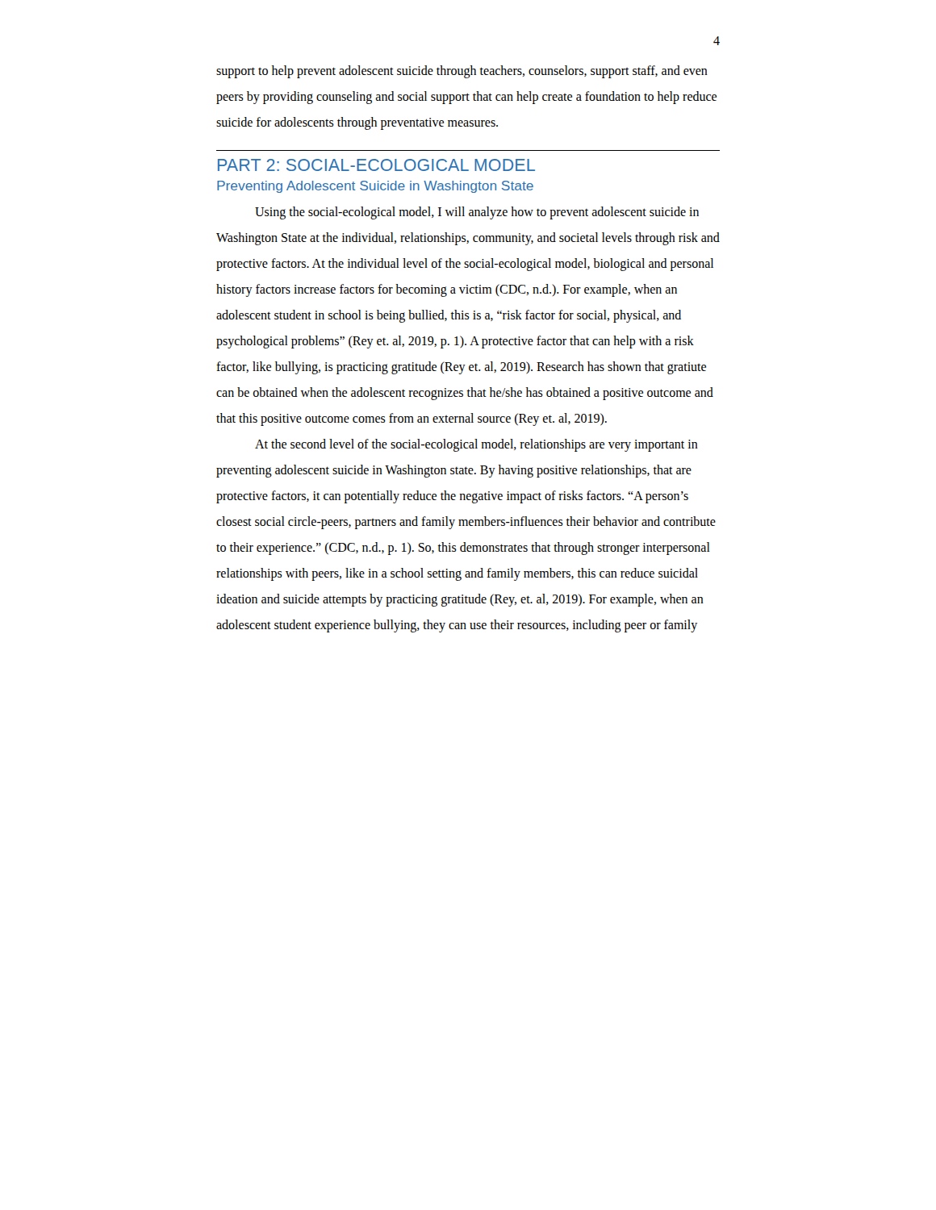4
support to help prevent adolescent suicide through teachers, counselors, support staff, and even peers by providing counseling and social support that can help create a foundation to help reduce suicide for adolescents through preventative measures.
PART 2: SOCIAL-ECOLOGICAL MODEL
Preventing Adolescent Suicide in Washington State
Using the social-ecological model, I will analyze how to prevent adolescent suicide in Washington State at the individual, relationships, community, and societal levels through risk and protective factors. At the individual level of the social-ecological model, biological and personal history factors increase factors for becoming a victim (CDC, n.d.). For example, when an adolescent student in school is being bullied, this is a, “risk factor for social, physical, and psychological problems” (Rey et. al, 2019, p. 1). A protective factor that can help with a risk factor, like bullying, is practicing gratitude (Rey et. al, 2019). Research has shown that gratiute can be obtained when the adolescent recognizes that he/she has obtained a positive outcome and that this positive outcome comes from an external source (Rey et. al, 2019).
At the second level of the social-ecological model, relationships are very important in preventing adolescent suicide in Washington state. By having positive relationships, that are protective factors, it can potentially reduce the negative impact of risks factors. “A person’s closest social circle-peers, partners and family members-influences their behavior and contribute to their experience.” (CDC, n.d., p. 1). So, this demonstrates that through stronger interpersonal relationships with peers, like in a school setting and family members, this can reduce suicidal ideation and suicide attempts by practicing gratitude (Rey, et. al, 2019). For example, when an adolescent student experience bullying, they can use their resources, including peer or family